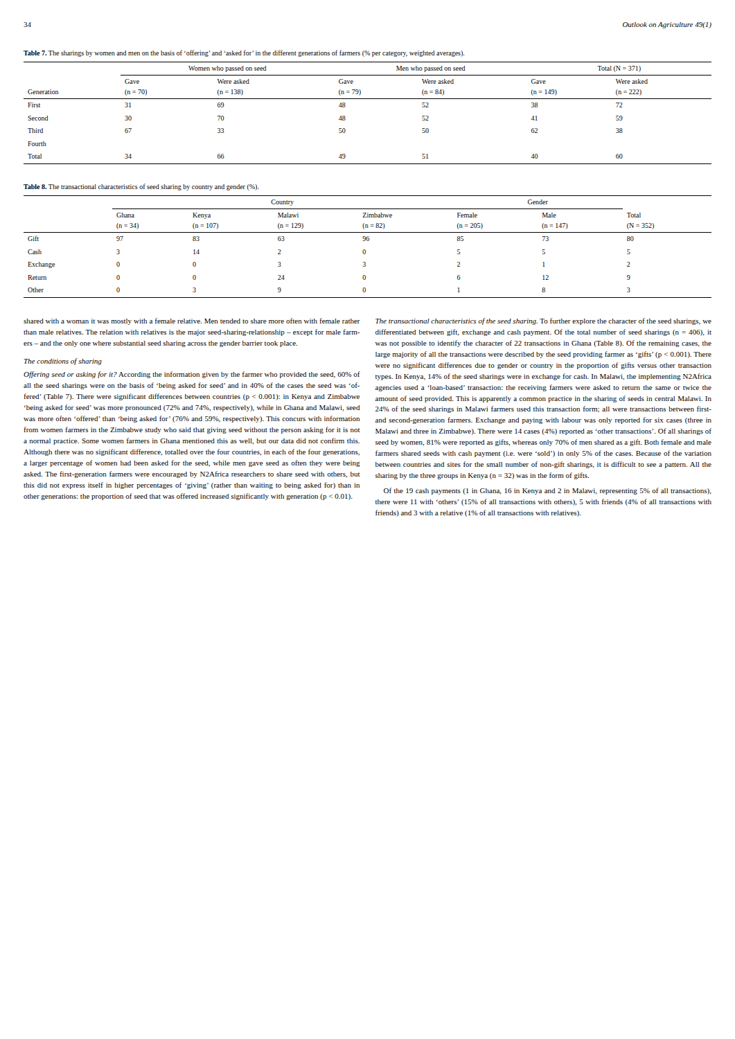34 Outlook on Agriculture 49(1)
Table 7. The sharings by women and men on the basis of ‘offering’ and ‘asked for’ in the different generations of farmers (% per category, weighted averages).
| | Women who passed on seed | Men who passed on seed | Total (N = 371) |
| --- | --- | --- | --- |
| Generation | Gave (n = 70) | Were asked (n = 138) | Gave (n = 79) | Were asked (n = 84) | Gave (n = 149) | Were asked (n = 222) |
| First | 31 | 69 | 48 | 52 | 38 | 72 |
| Second | 30 | 70 | 48 | 52 | 41 | 59 |
| Third | 67 | 33 | 50 | 50 | 62 | 38 |
| Fourth | | | | | | |
| Total | 34 | 66 | 49 | 51 | 40 | 60 |
Table 8. The transactional characteristics of seed sharing by country and gender (%).
| | Country | Gender | |
| --- | --- | --- | --- |
| | Ghana (n = 34) | Kenya (n = 107) | Malawi (n = 129) | Zimbabwe (n = 82) | Female (n = 205) | Male (n = 147) | Total (N = 352) |
| Gift | 97 | 83 | 63 | 96 | 85 | 73 | 80 |
| Cash | 3 | 14 | 2 | 0 | 5 | 5 | 5 |
| Exchange | 0 | 0 | 3 | 3 | 2 | 1 | 2 |
| Return | 0 | 0 | 24 | 0 | 6 | 12 | 9 |
| Other | 0 | 3 | 9 | 0 | 1 | 8 | 3 |
shared with a woman it was mostly with a female relative. Men tended to share more often with female rather than male relatives. The relation with relatives is the major seed-sharing-relationship – except for male farmers – and the only one where substantial seed sharing across the gender barrier took place.
The conditions of sharing
Offering seed or asking for it? According the information given by the farmer who provided the seed, 60% of all the seed sharings were on the basis of ‘being asked for seed’ and in 40% of the cases the seed was ‘offered’ (Table 7). There were significant differences between countries (p < 0.001): in Kenya and Zimbabwe ‘being asked for seed’ was more pronounced (72% and 74%, respectively), while in Ghana and Malawi, seed was more often ‘offered’ than ‘being asked for’ (76% and 59%, respectively). This concurs with information from women farmers in the Zimbabwe study who said that giving seed without the person asking for it is not a normal practice. Some women farmers in Ghana mentioned this as well, but our data did not confirm this. Although there was no significant difference, totalled over the four countries, in each of the four generations, a larger percentage of women had been asked for the seed, while men gave seed as often they were being asked. The first-generation farmers were encouraged by N2Africa researchers to share seed with others, but this did not express itself in higher percentages of ‘giving’ (rather than waiting to being asked for) than in other generations: the proportion of seed that was offered increased significantly with generation (p < 0.01).
The transactional characteristics of the seed sharing. To further explore the character of the seed sharings, we differentiated between gift, exchange and cash payment. Of the total number of seed sharings (n = 406), it was not possible to identify the character of 22 transactions in Ghana (Table 8). Of the remaining cases, the large majority of all the transactions were described by the seed providing farmer as ‘gifts’ (p < 0.001). There were no significant differences due to gender or country in the proportion of gifts versus other transaction types. In Kenya, 14% of the seed sharings were in exchange for cash. In Malawi, the implementing N2Africa agencies used a ‘loan-based’ transaction: the receiving farmers were asked to return the same or twice the amount of seed provided. This is apparently a common practice in the sharing of seeds in central Malawi. In 24% of the seed sharings in Malawi farmers used this transaction form; all were transactions between first- and second-generation farmers. Exchange and paying with labour was only reported for six cases (three in Malawi and three in Zimbabwe). There were 14 cases (4%) reported as ‘other transactions’. Of all sharings of seed by women, 81% were reported as gifts, whereas only 70% of men shared as a gift. Both female and male farmers shared seeds with cash payment (i.e. were ‘sold’) in only 5% of the cases. Because of the variation between countries and sites for the small number of non-gift sharings, it is difficult to see a pattern. All the sharing by the three groups in Kenya (n = 32) was in the form of gifts.
Of the 19 cash payments (1 in Ghana, 16 in Kenya and 2 in Malawi, representing 5% of all transactions), there were 11 with ‘others’ (15% of all transactions with others), 5 with friends (4% of all transactions with friends) and 3 with a relative (1% of all transactions with relatives).